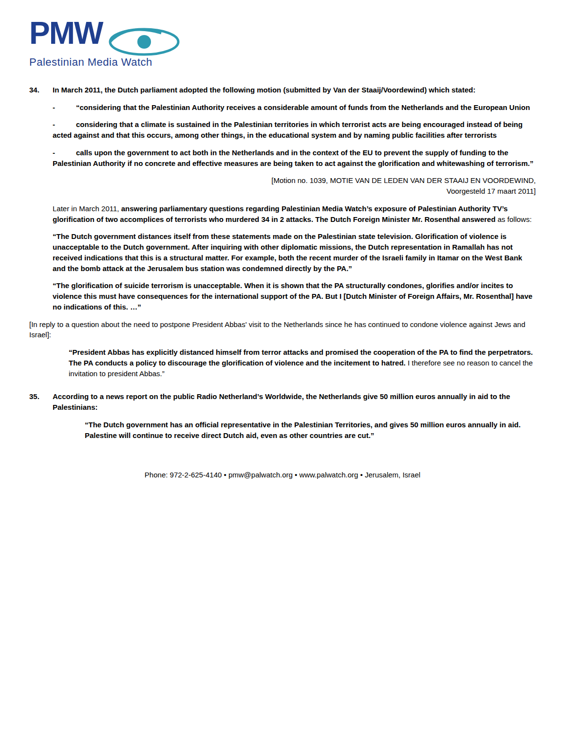PMW
Palestinian Media Watch
34.
In March 2011, the Dutch parliament adopted the following motion (submitted by Van der Staaij/Voordewind) which stated:
-“considering that the Palestinian Authority receives a considerable amount of funds from the Netherlands and the European Union
-considering that a climate is sustained in the Palestinian territories in which terrorist acts are being encouraged instead of being acted against and that this occurs, among other things, in the educational system and by naming public facilities after terrorists
-calls upon the government to act both in the Netherlands and in the context of the EU to prevent the supply of funding to the Palestinian Authority if no concrete and effective measures are being taken to act against the glorification and whitewashing of terrorism.”
[Motion no. 1039, MOTIE VAN DE LEDEN VAN DER STAAIJ EN VOORDEWIND,
Voorgesteld 17 maart 2011]
Later in March 2011, answering parliamentary questions regarding Palestinian Media Watch’s exposure of Palestinian Authority TV’s glorification of two accomplices of terrorists who murdered 34 in 2 attacks. The Dutch Foreign Minister Mr. Rosenthal answered as follows:
“The Dutch government distances itself from these statements made on the Palestinian state television. Glorification of violence is unacceptable to the Dutch government. After inquiring with other diplomatic missions, the Dutch representation in Ramallah has not received indications that this is a structural matter. For example, both the recent murder of the Israeli family in Itamar on the West Bank and the bomb attack at the Jerusalem bus station was condemned directly by the PA.”
“The glorification of suicide terrorism is unacceptable. When it is shown that the PA structurally condones, glorifies and/or incites to violence this must have consequences for the international support of the PA. But I [Dutch Minister of Foreign Affairs, Mr. Rosenthal] have no indications of this. …”
[In reply to a question about the need to postpone President Abbas' visit to the Netherlands since he has continued to condone violence against Jews and Israel]:
“President Abbas has explicitly distanced himself from terror attacks and promised the cooperation of the PA to find the perpetrators. The PA conducts a policy to discourage the glorification of violence and the incitement to hatred. I therefore see no reason to cancel the invitation to president Abbas.”
35.
According to a news report on the public Radio Netherland’s Worldwide, the Netherlands give 50 million euros annually in aid to the Palestinians:
“The Dutch government has an official representative in the Palestinian Territories, and gives 50 million euros annually in aid. Palestine will continue to receive direct Dutch aid, even as other countries are cut.”
Phone: 972-2-625-4140 • pmw@palwatch.org • www.palwatch.org • Jerusalem, Israel